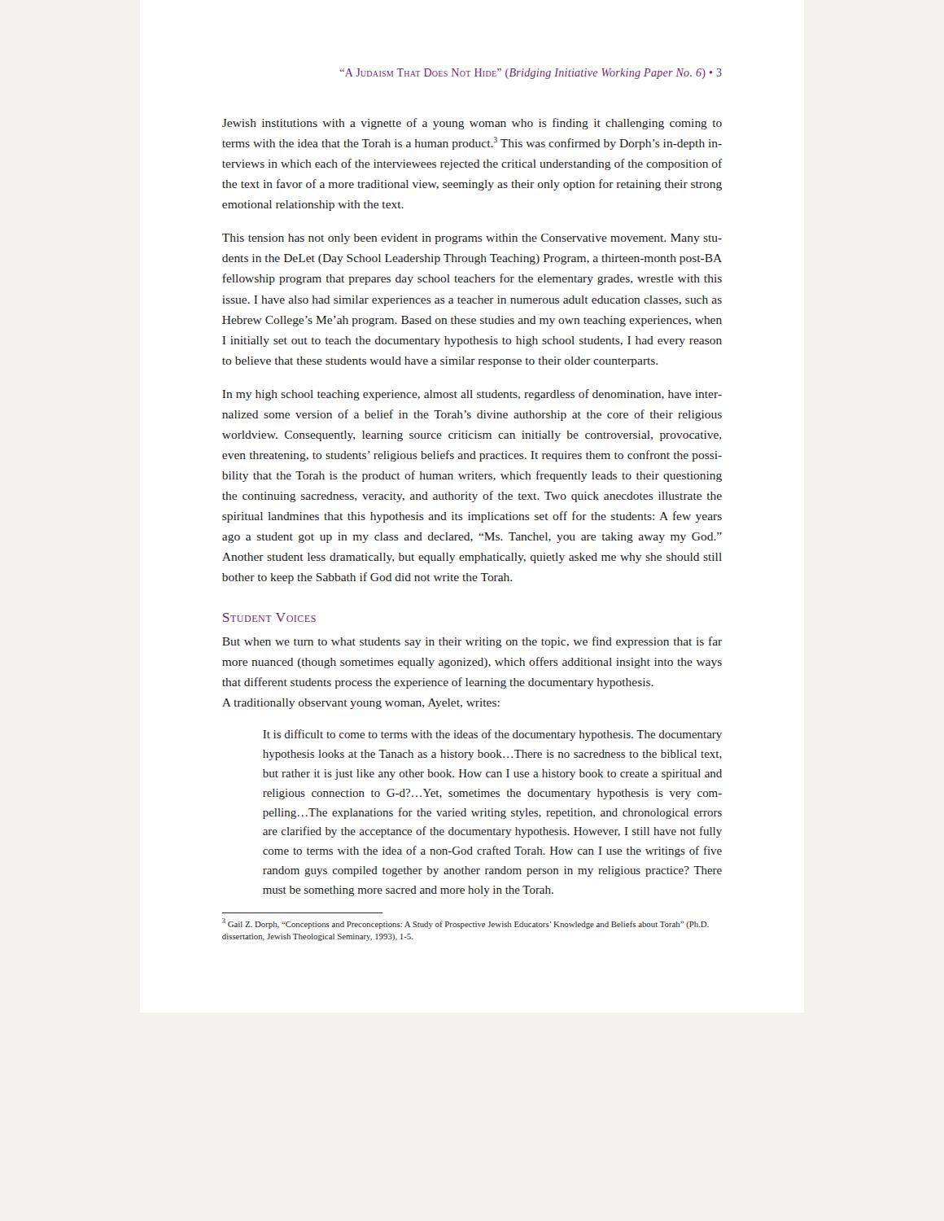“A Judaism That Does Not Hide” (Bridging Initiative Working Paper No. 6) • 3
Jewish institutions with a vignette of a young woman who is finding it challenging coming to terms with the idea that the Torah is a human product.3 This was confirmed by Dorph’s in-depth interviews in which each of the interviewees rejected the critical understanding of the composition of the text in favor of a more traditional view, seemingly as their only option for retaining their strong emotional relationship with the text.
This tension has not only been evident in programs within the Conservative movement. Many students in the DeLet (Day School Leadership Through Teaching) Program, a thirteen-month post-BA fellowship program that prepares day school teachers for the elementary grades, wrestle with this issue. I have also had similar experiences as a teacher in numerous adult education classes, such as Hebrew College’s Me’ah program. Based on these studies and my own teaching experiences, when I initially set out to teach the documentary hypothesis to high school students, I had every reason to believe that these students would have a similar response to their older counterparts.
In my high school teaching experience, almost all students, regardless of denomination, have internalized some version of a belief in the Torah’s divine authorship at the core of their religious worldview. Consequently, learning source criticism can initially be controversial, provocative, even threatening, to students’ religious beliefs and practices. It requires them to confront the possibility that the Torah is the product of human writers, which frequently leads to their questioning the continuing sacredness, veracity, and authority of the text. Two quick anecdotes illustrate the spiritual landmines that this hypothesis and its implications set off for the students: A few years ago a student got up in my class and declared, “Ms. Tanchel, you are taking away my God.” Another student less dramatically, but equally emphatically, quietly asked me why she should still bother to keep the Sabbath if God did not write the Torah.
Student Voices
But when we turn to what students say in their writing on the topic, we find expression that is far more nuanced (though sometimes equally agonized), which offers additional insight into the ways that different students process the experience of learning the documentary hypothesis.
A traditionally observant young woman, Ayelet, writes:
It is difficult to come to terms with the ideas of the documentary hypothesis. The documentary hypothesis looks at the Tanach as a history book…There is no sacredness to the biblical text, but rather it is just like any other book. How can I use a history book to create a spiritual and religious connection to G-d?…Yet, sometimes the documentary hypothesis is very compelling…The explanations for the varied writing styles, repetition, and chronological errors are clarified by the acceptance of the documentary hypothesis. However, I still have not fully come to terms with the idea of a non-God crafted Torah. How can I use the writings of five random guys compiled together by another random person in my religious practice? There must be something more sacred and more holy in the Torah.
3 Gail Z. Dorph, “Conceptions and Preconceptions: A Study of Prospective Jewish Educators’ Knowledge and Beliefs about Torah” (Ph.D. dissertation, Jewish Theological Seminary, 1993), 1-5.